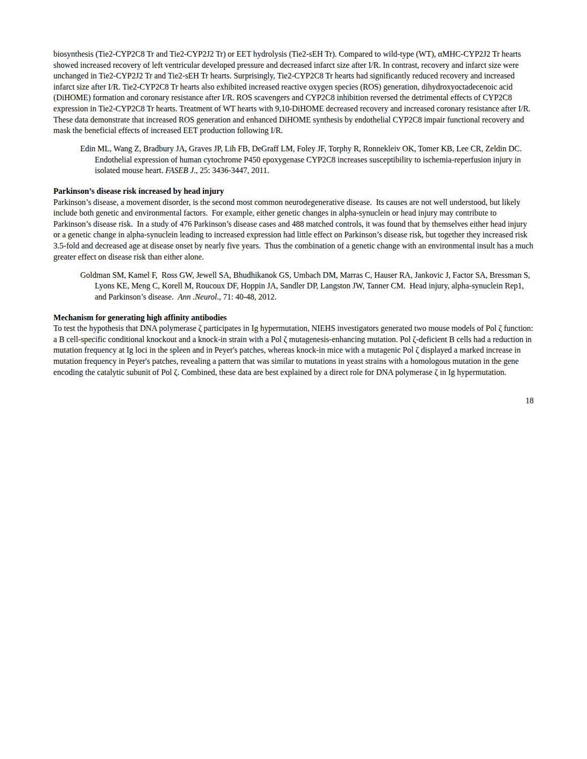biosynthesis (Tie2-CYP2C8 Tr and Tie2-CYP2J2 Tr) or EET hydrolysis (Tie2-sEH Tr). Compared to wild-type (WT), αMHC-CYP2J2 Tr hearts showed increased recovery of left ventricular developed pressure and decreased infarct size after I/R. In contrast, recovery and infarct size were unchanged in Tie2-CYP2J2 Tr and Tie2-sEH Tr hearts. Surprisingly, Tie2-CYP2C8 Tr hearts had significantly reduced recovery and increased infarct size after I/R. Tie2-CYP2C8 Tr hearts also exhibited increased reactive oxygen species (ROS) generation, dihydroxyoctadecenoic acid (DiHOME) formation and coronary resistance after I/R. ROS scavengers and CYP2C8 inhibition reversed the detrimental effects of CYP2C8 expression in Tie2-CYP2C8 Tr hearts. Treatment of WT hearts with 9,10-DiHOME decreased recovery and increased coronary resistance after I/R. These data demonstrate that increased ROS generation and enhanced DiHOME synthesis by endothelial CYP2C8 impair functional recovery and mask the beneficial effects of increased EET production following I/R.
Edin ML, Wang Z, Bradbury JA, Graves JP, Lih FB, DeGraff LM, Foley JF, Torphy R, Ronnekleiv OK, Tomer KB, Lee CR, Zeldin DC. Endothelial expression of human cytochrome P450 epoxygenase CYP2C8 increases susceptibility to ischemia-reperfusion injury in isolated mouse heart. FASEB J., 25: 3436-3447, 2011.
Parkinson’s disease risk increased by head injury
Parkinson’s disease, a movement disorder, is the second most common neurodegenerative disease. Its causes are not well understood, but likely include both genetic and environmental factors. For example, either genetic changes in alpha-synuclein or head injury may contribute to Parkinson’s disease risk. In a study of 476 Parkinson’s disease cases and 488 matched controls, it was found that by themselves either head injury or a genetic change in alpha-synuclein leading to increased expression had little effect on Parkinson’s disease risk, but together they increased risk 3.5-fold and decreased age at disease onset by nearly five years. Thus the combination of a genetic change with an environmental insult has a much greater effect on disease risk than either alone.
Goldman SM, Kamel F, Ross GW, Jewell SA, Bhudhikanok GS, Umbach DM, Marras C, Hauser RA, Jankovic J, Factor SA, Bressman S, Lyons KE, Meng C, Korell M, Roucoux DF, Hoppin JA, Sandler DP, Langston JW, Tanner CM. Head injury, alpha-synuclein Rep1, and Parkinson’s disease. Ann .Neurol., 71: 40-48, 2012.
Mechanism for generating high affinity antibodies
To test the hypothesis that DNA polymerase ζ participates in Ig hypermutation, NIEHS investigators generated two mouse models of Pol ζ function: a B cell-specific conditional knockout and a knock-in strain with a Pol ζ mutagenesis-enhancing mutation. Pol ζ-deficient B cells had a reduction in mutation frequency at Ig loci in the spleen and in Peyer's patches, whereas knock-in mice with a mutagenic Pol ζ displayed a marked increase in mutation frequency in Peyer's patches, revealing a pattern that was similar to mutations in yeast strains with a homologous mutation in the gene encoding the catalytic subunit of Pol ζ. Combined, these data are best explained by a direct role for DNA polymerase ζ in Ig hypermutation.
18